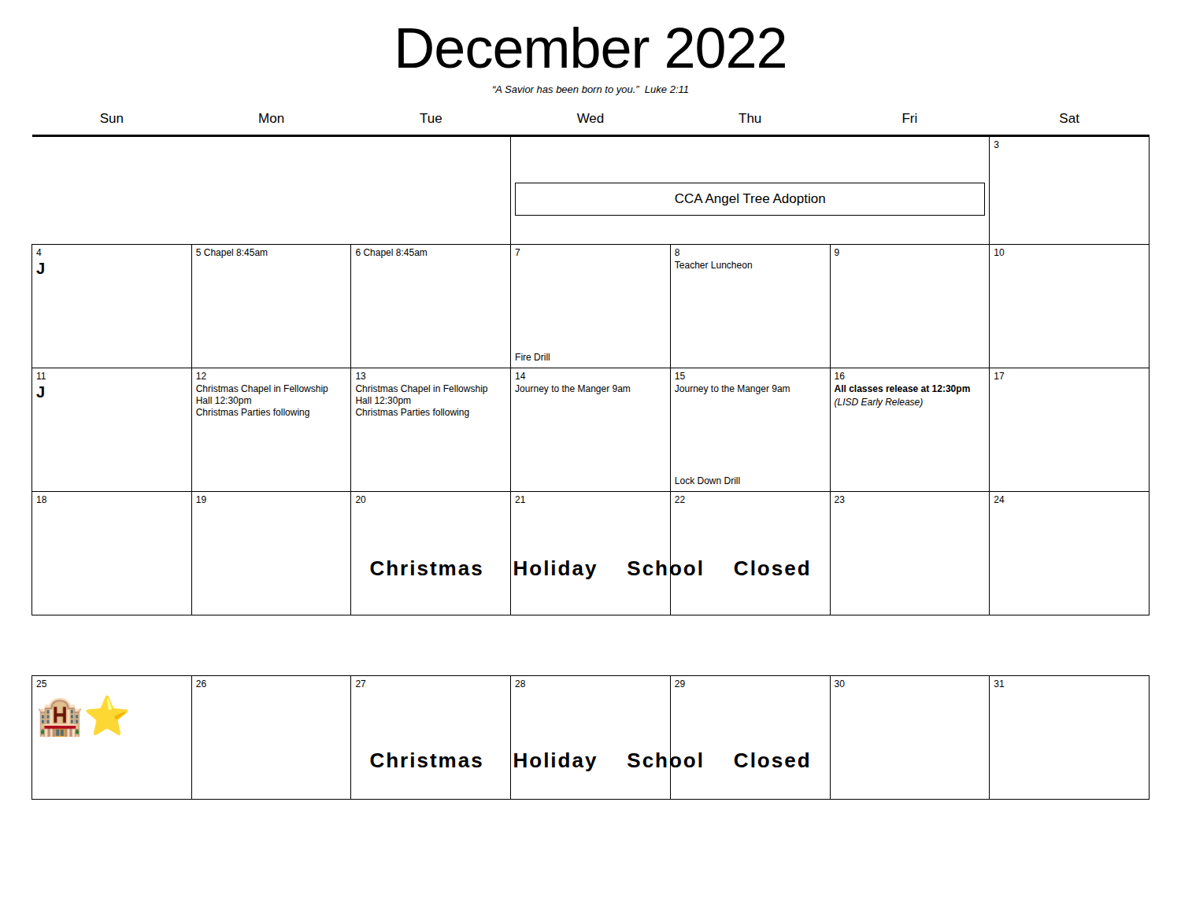December 2022
“A Savior has been born to you.” Luke 2:11
| Sun | Mon | Tue | Wed | Thu | Fri | Sat |
| --- | --- | --- | --- | --- | --- | --- |
| | | | CCA Angel Tree Adoption | 3 |
| 4 J | 5 Chapel 8:45am | 6 Chapel 8:45am | 7 Fire Drill | 8 Teacher Luncheon | 9 | 10 |
| 11 J | 12 Christmas Chapel in Fellowship Hall 12:30pm Christmas Parties following | 13 Christmas Chapel in Fellowship Hall 12:30pm Christmas Parties following | 14 Journey to the Manger 9am | 15 Journey to the Manger 9am Lock Down Drill | 16 All classes release at 12:30pm (LISD Early Release) | 17 |
| 18 | 19 | 20 | 21 | 22 | 23 | 24 |
| Christmas Holiday School Closed |
| 25 🏨⭐ | 26 | 27 | 28 | 29 | 30 | 31 |
| Christmas Holiday School Closed |